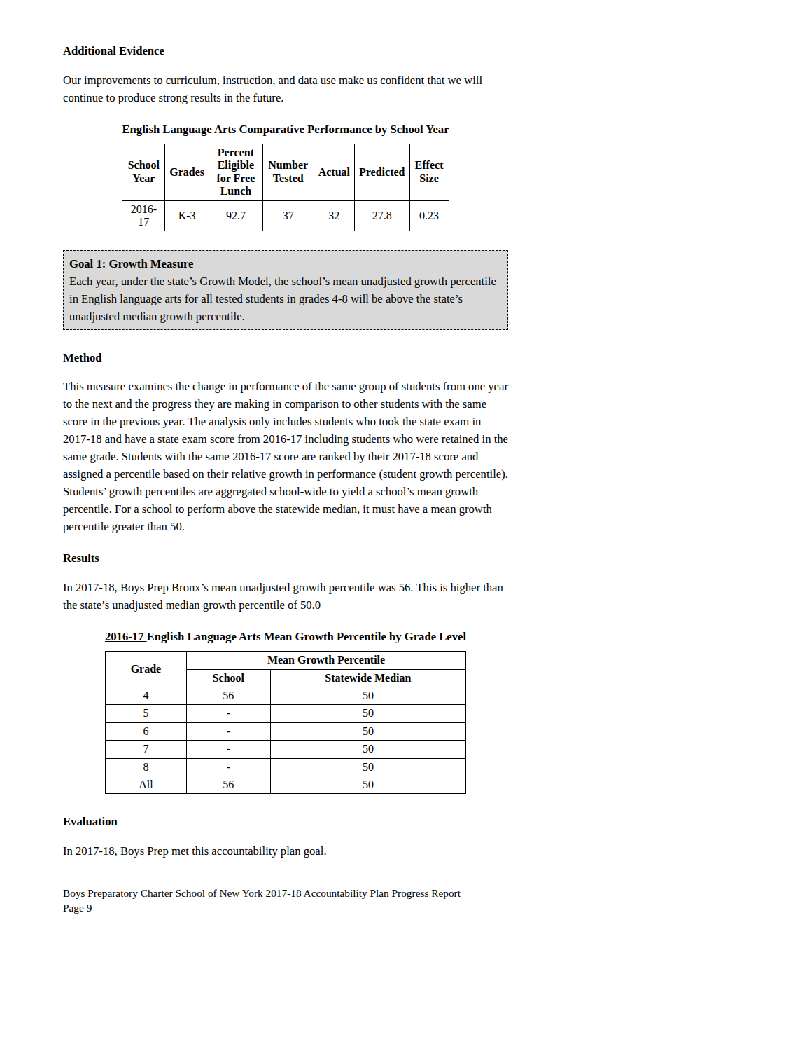Additional Evidence
Our improvements to curriculum, instruction, and data use make us confident that we will continue to produce strong results in the future.
English Language Arts Comparative Performance by School Year
| School Year | Grades | Percent Eligible for Free Lunch | Number Tested | Actual | Predicted | Effect Size |
| --- | --- | --- | --- | --- | --- | --- |
| 2016-17 | K-3 | 92.7 | 37 | 32 | 27.8 | 0.23 |
Goal 1: Growth Measure
Each year, under the state’s Growth Model, the school’s mean unadjusted growth percentile in English language arts for all tested students in grades 4-8 will be above the state’s unadjusted median growth percentile.
Method
This measure examines the change in performance of the same group of students from one year to the next and the progress they are making in comparison to other students with the same score in the previous year. The analysis only includes students who took the state exam in 2017-18 and have a state exam score from 2016-17 including students who were retained in the same grade. Students with the same 2016-17 score are ranked by their 2017-18 score and assigned a percentile based on their relative growth in performance (student growth percentile). Students’ growth percentiles are aggregated school-wide to yield a school’s mean growth percentile. For a school to perform above the statewide median, it must have a mean growth percentile greater than 50.
Results
In 2017-18, Boys Prep Bronx’s mean unadjusted growth percentile was 56. This is higher than the state’s unadjusted median growth percentile of 50.0
2016-17 English Language Arts Mean Growth Percentile by Grade Level
| Grade | Mean Growth Percentile |
| --- | --- |
| School | Statewide Median |
| 4 | 56 | 50 |
| 5 | - | 50 |
| 6 | - | 50 |
| 7 | - | 50 |
| 8 | - | 50 |
| All | 56 | 50 |
Evaluation
In 2017-18, Boys Prep met this accountability plan goal.
Boys Preparatory Charter School of New York 2017-18 Accountability Plan Progress Report
Page 9